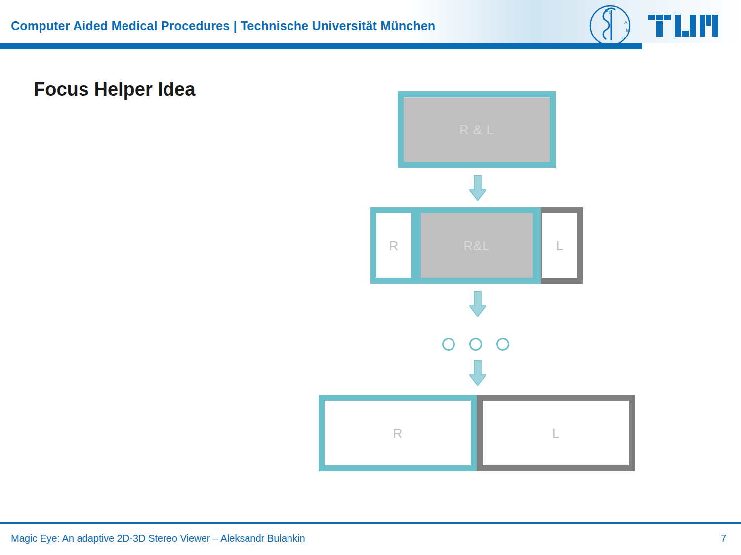Computer Aided Medical Procedures | Technische Universität München
C A M P
Focus Helper Idea
R & L
R
R&L
L
R
L
Magic Eye: An adaptive 2D-3D Stereo Viewer – Aleksandr Bulankin
7